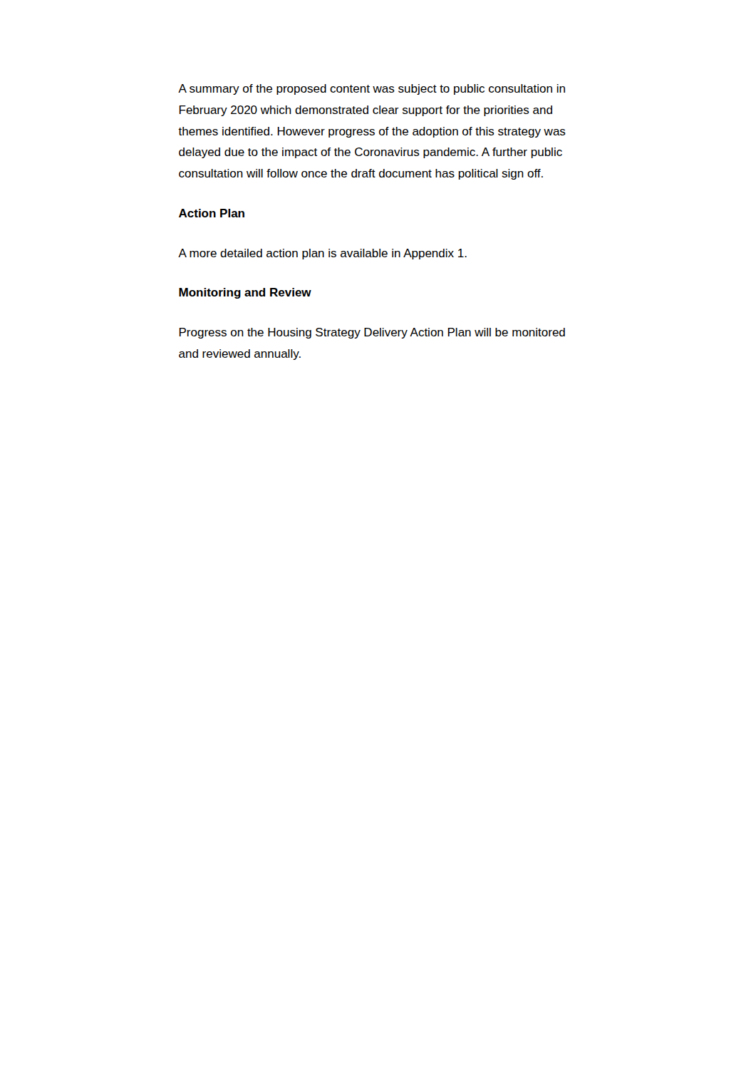A summary of the proposed content was subject to public consultation in February 2020 which demonstrated clear support for the priorities and themes identified. However progress of the adoption of this strategy was delayed due to the impact of the Coronavirus pandemic. A further public consultation will follow once the draft document has political sign off.
Action Plan
A more detailed action plan is available in Appendix 1.
Monitoring and Review
Progress on the Housing Strategy Delivery Action Plan will be monitored and reviewed annually.